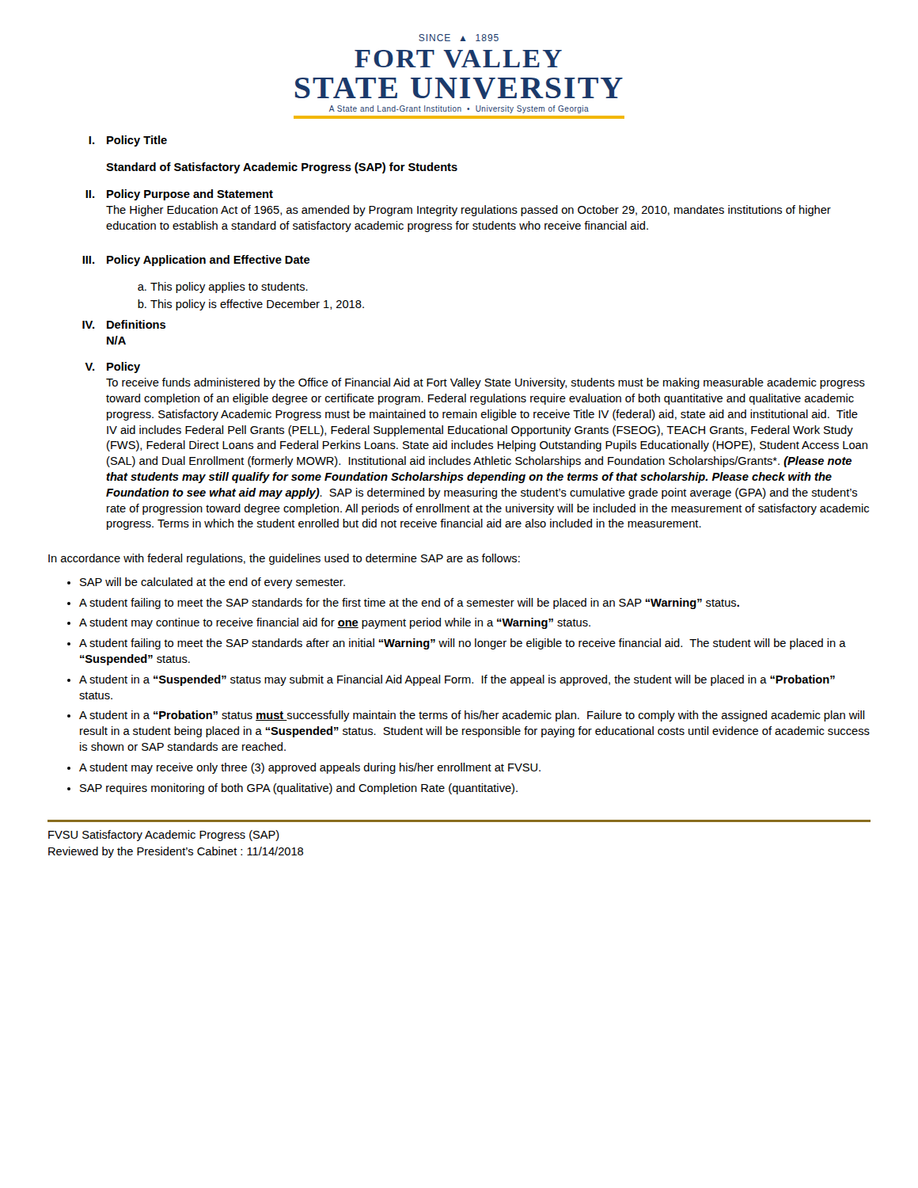SINCE ▲ 1895
FORT VALLEY
STATE UNIVERSITY
A State and Land-Grant Institution • University System of Georgia
I.
Policy Title
Standard of Satisfactory Academic Progress (SAP) for Students
II.
Policy Purpose and Statement
The Higher Education Act of 1965, as amended by Program Integrity regulations passed on October 29, 2010, mandates institutions of higher education to establish a standard of satisfactory academic progress for students who receive financial aid.
III.
Policy Application and Effective Date
This policy applies to students.
This policy is effective December 1, 2018.
IV.
Definitions
N/A
V.
Policy
To receive funds administered by the Office of Financial Aid at Fort Valley State University, students must be making measurable academic progress toward completion of an eligible degree or certificate program. Federal regulations require evaluation of both quantitative and qualitative academic progress. Satisfactory Academic Progress must be maintained to remain eligible to receive Title IV (federal) aid, state aid and institutional aid. Title IV aid includes Federal Pell Grants (PELL), Federal Supplemental Educational Opportunity Grants (FSEOG), TEACH Grants, Federal Work Study (FWS), Federal Direct Loans and Federal Perkins Loans. State aid includes Helping Outstanding Pupils Educationally (HOPE), Student Access Loan (SAL) and Dual Enrollment (formerly MOWR). Institutional aid includes Athletic Scholarships and Foundation Scholarships/Grants*. (Please note that students may still qualify for some Foundation Scholarships depending on the terms of that scholarship. Please check with the Foundation to see what aid may apply). SAP is determined by measuring the student’s cumulative grade point average (GPA) and the student’s rate of progression toward degree completion. All periods of enrollment at the university will be included in the measurement of satisfactory academic progress. Terms in which the student enrolled but did not receive financial aid are also included in the measurement.
In accordance with federal regulations, the guidelines used to determine SAP are as follows:
SAP will be calculated at the end of every semester.
A student failing to meet the SAP standards for the first time at the end of a semester will be placed in an SAP “Warning” status.
A student may continue to receive financial aid for one payment period while in a “Warning” status.
A student failing to meet the SAP standards after an initial “Warning” will no longer be eligible to receive financial aid. The student will be placed in a “Suspended” status.
A student in a “Suspended” status may submit a Financial Aid Appeal Form. If the appeal is approved, the student will be placed in a “Probation” status.
A student in a “Probation” status must successfully maintain the terms of his/her academic plan. Failure to comply with the assigned academic plan will result in a student being placed in a “Suspended” status. Student will be responsible for paying for educational costs until evidence of academic success is shown or SAP standards are reached.
A student may receive only three (3) approved appeals during his/her enrollment at FVSU.
SAP requires monitoring of both GPA (qualitative) and Completion Rate (quantitative).
FVSU Satisfactory Academic Progress (SAP)
Reviewed by the President’s Cabinet : 11/14/2018